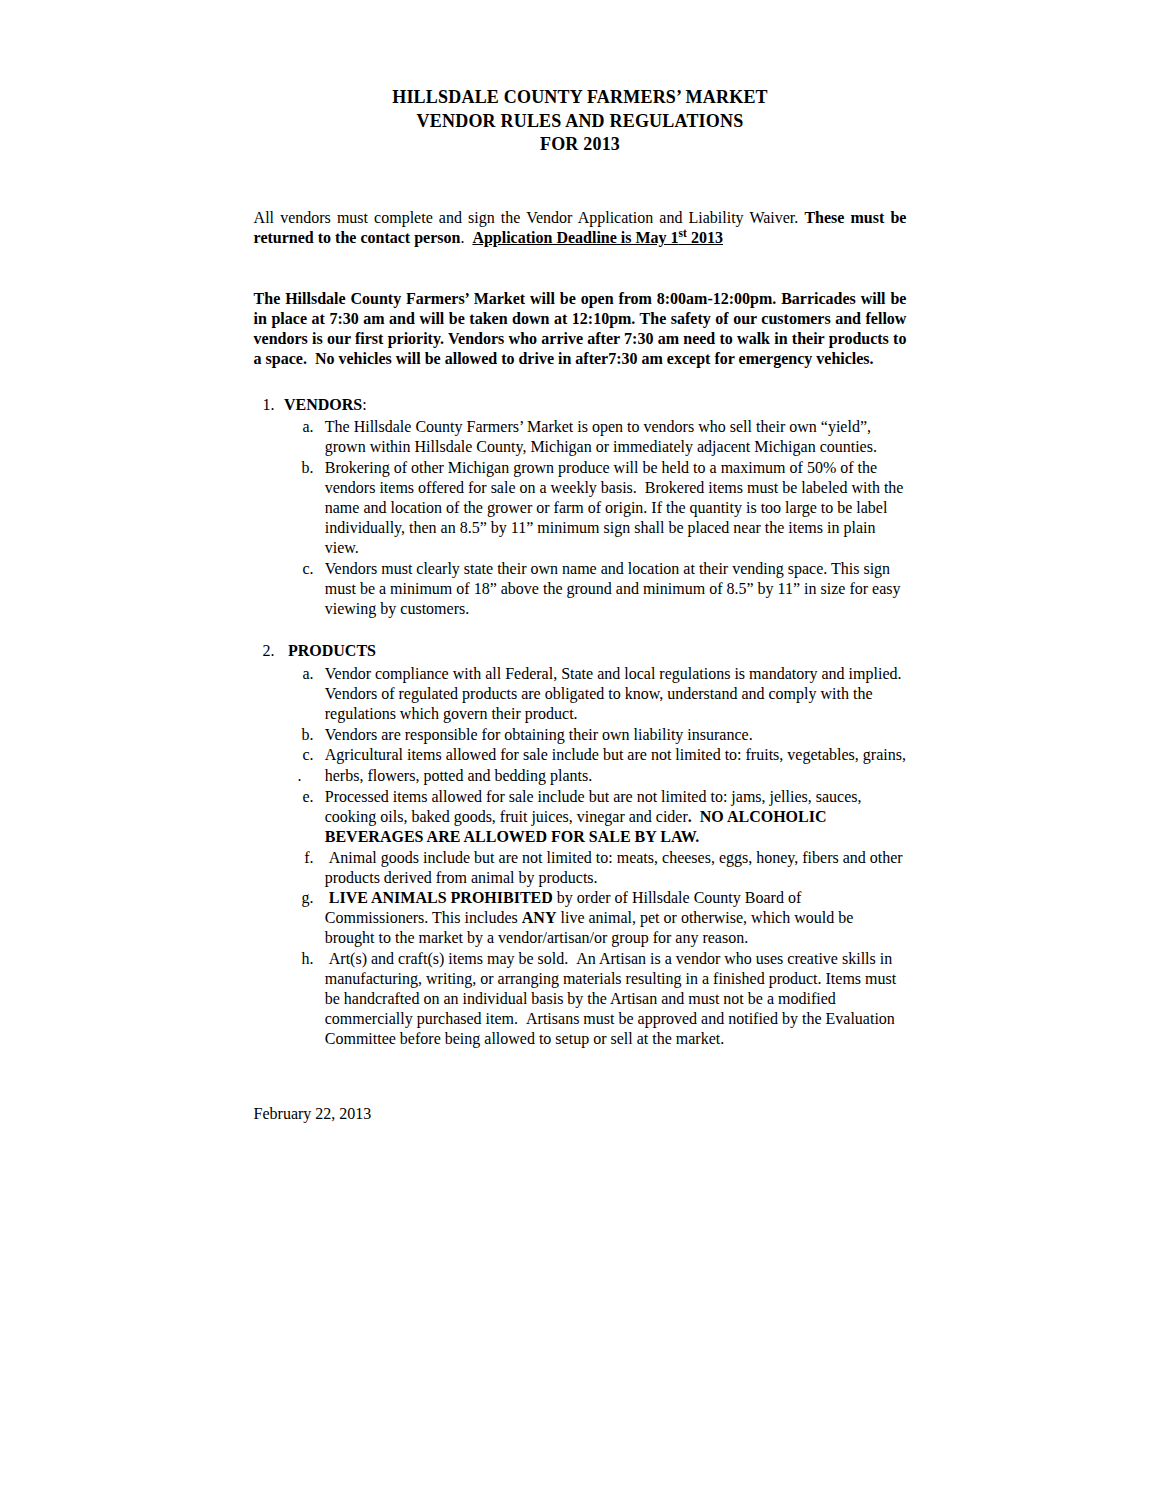HILLSDALE COUNTY FARMERS’ MARKET
VENDOR RULES AND REGULATIONS
FOR 2013
All vendors must complete and sign the Vendor Application and Liability Waiver. These must be returned to the contact person. Application Deadline is May 1st 2013
The Hillsdale County Farmers’ Market will be open from 8:00am-12:00pm. Barricades will be in place at 7:30 am and will be taken down at 12:10pm. The safety of our customers and fellow vendors is our first priority. Vendors who arrive after 7:30 am need to walk in their products to a space. No vehicles will be allowed to drive in after7:30 am except for emergency vehicles.
VENDORS:
The Hillsdale County Farmers’ Market is open to vendors who sell their own “yield”, grown within Hillsdale County, Michigan or immediately adjacent Michigan counties.
Brokering of other Michigan grown produce will be held to a maximum of 50% of the vendors items offered for sale on a weekly basis. Brokered items must be labeled with the name and location of the grower or farm of origin. If the quantity is too large to be label individually, then an 8.5” by 11” minimum sign shall be placed near the items in plain view.
Vendors must clearly state their own name and location at their vending space. This sign must be a minimum of 18” above the ground and minimum of 8.5” by 11” in size for easy viewing by customers.
PRODUCTS
Vendor compliance with all Federal, State and local regulations is mandatory and implied. Vendors of regulated products are obligated to know, understand and comply with the regulations which govern their product.
Vendors are responsible for obtaining their own liability insurance.
Agricultural items allowed for sale include but are not limited to: fruits, vegetables, grains,
herbs, flowers, potted and bedding plants.
Processed items allowed for sale include but are not limited to: jams, jellies, sauces, cooking oils, baked goods, fruit juices, vinegar and cider. NO ALCOHOLIC BEVERAGES ARE ALLOWED FOR SALE BY LAW.
Animal goods include but are not limited to: meats, cheeses, eggs, honey, fibers and other products derived from animal by products.
LIVE ANIMALS PROHIBITED by order of Hillsdale County Board of Commissioners. This includes ANY live animal, pet or otherwise, which would be brought to the market by a vendor/artisan/or group for any reason.
Art(s) and craft(s) items may be sold. An Artisan is a vendor who uses creative skills in manufacturing, writing, or arranging materials resulting in a finished product. Items must be handcrafted on an individual basis by the Artisan and must not be a modified commercially purchased item. Artisans must be approved and notified by the Evaluation Committee before being allowed to setup or sell at the market.
February 22, 2013